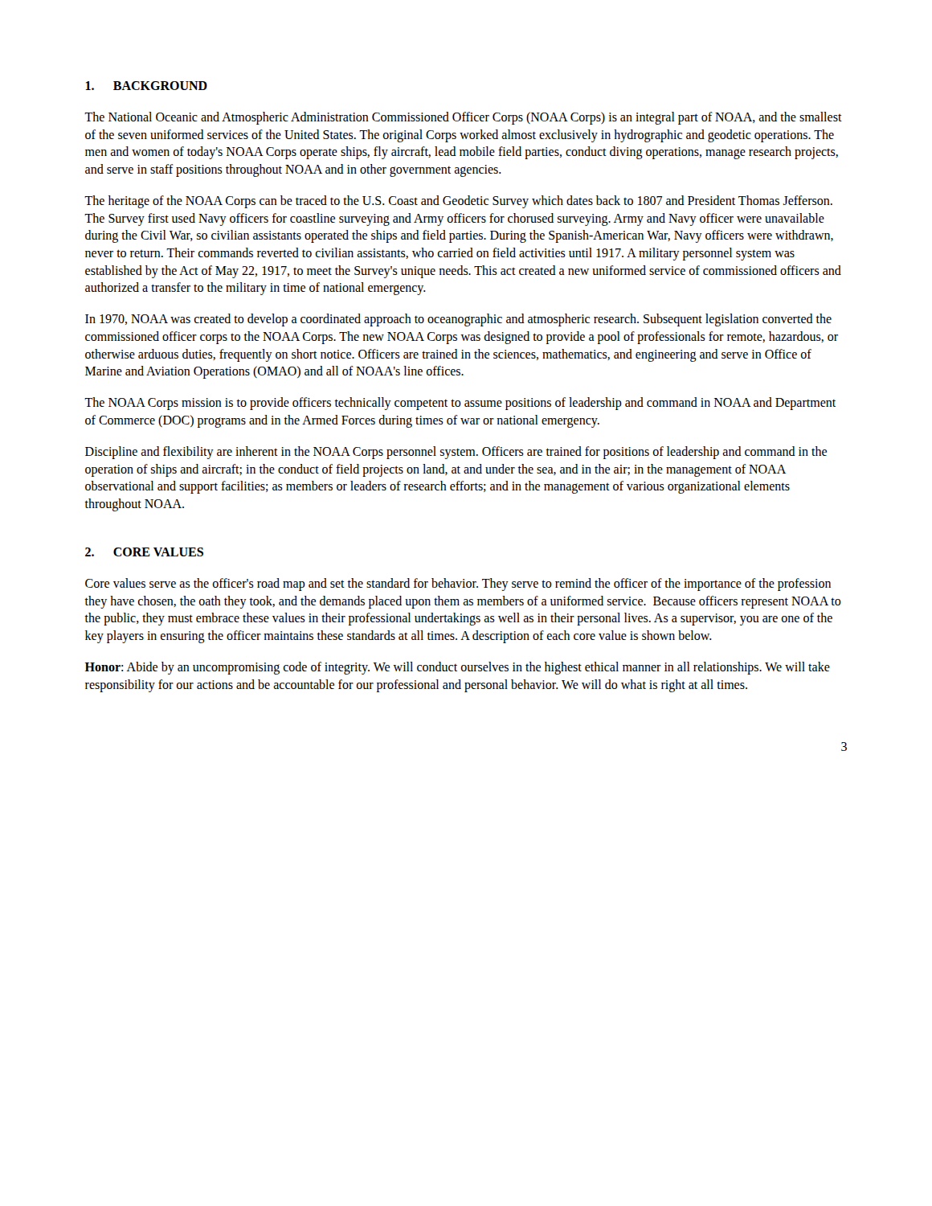1. BACKGROUND
The National Oceanic and Atmospheric Administration Commissioned Officer Corps (NOAA Corps) is an integral part of NOAA, and the smallest of the seven uniformed services of the United States. The original Corps worked almost exclusively in hydrographic and geodetic operations. The men and women of today's NOAA Corps operate ships, fly aircraft, lead mobile field parties, conduct diving operations, manage research projects, and serve in staff positions throughout NOAA and in other government agencies.
The heritage of the NOAA Corps can be traced to the U.S. Coast and Geodetic Survey which dates back to 1807 and President Thomas Jefferson. The Survey first used Navy officers for coastline surveying and Army officers for chorused surveying. Army and Navy officer were unavailable during the Civil War, so civilian assistants operated the ships and field parties. During the Spanish-American War, Navy officers were withdrawn, never to return. Their commands reverted to civilian assistants, who carried on field activities until 1917. A military personnel system was established by the Act of May 22, 1917, to meet the Survey's unique needs. This act created a new uniformed service of commissioned officers and authorized a transfer to the military in time of national emergency.
In 1970, NOAA was created to develop a coordinated approach to oceanographic and atmospheric research. Subsequent legislation converted the commissioned officer corps to the NOAA Corps. The new NOAA Corps was designed to provide a pool of professionals for remote, hazardous, or otherwise arduous duties, frequently on short notice. Officers are trained in the sciences, mathematics, and engineering and serve in Office of Marine and Aviation Operations (OMAO) and all of NOAA's line offices.
The NOAA Corps mission is to provide officers technically competent to assume positions of leadership and command in NOAA and Department of Commerce (DOC) programs and in the Armed Forces during times of war or national emergency.
Discipline and flexibility are inherent in the NOAA Corps personnel system. Officers are trained for positions of leadership and command in the operation of ships and aircraft; in the conduct of field projects on land, at and under the sea, and in the air; in the management of NOAA observational and support facilities; as members or leaders of research efforts; and in the management of various organizational elements throughout NOAA.
2. CORE VALUES
Core values serve as the officer's road map and set the standard for behavior. They serve to remind the officer of the importance of the profession they have chosen, the oath they took, and the demands placed upon them as members of a uniformed service. Because officers represent NOAA to the public, they must embrace these values in their professional undertakings as well as in their personal lives. As a supervisor, you are one of the key players in ensuring the officer maintains these standards at all times. A description of each core value is shown below.
Honor: Abide by an uncompromising code of integrity. We will conduct ourselves in the highest ethical manner in all relationships. We will take responsibility for our actions and be accountable for our professional and personal behavior. We will do what is right at all times.
3